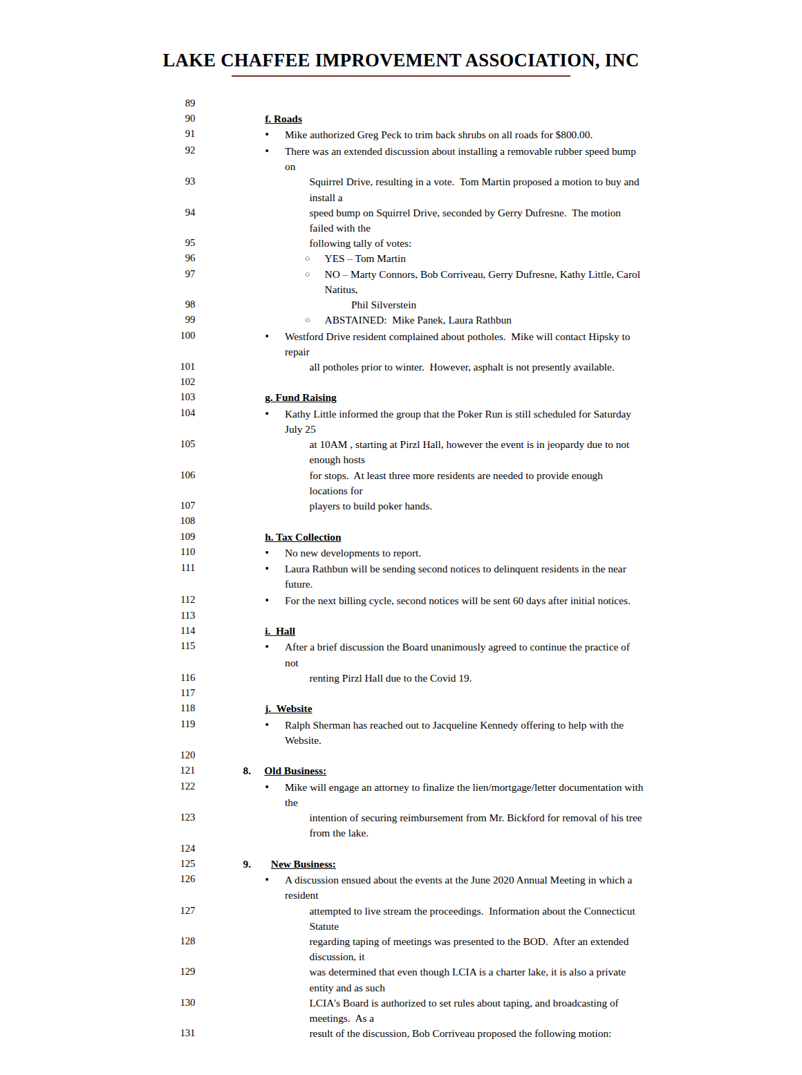LAKE CHAFFEE IMPROVEMENT ASSOCIATION, INC
| 89 | |
| 90 | f. Roads |
| 91 | Mike authorized Greg Peck to trim back shrubs on all roads for $800.00. |
| 92 | There was an extended discussion about installing a removable rubber speed bump on |
| 93 | Squirrel Drive, resulting in a vote. Tom Martin proposed a motion to buy and install a |
| 94 | speed bump on Squirrel Drive, seconded by Gerry Dufresne. The motion failed with the |
| 95 | following tally of votes: |
| 96 | YES – Tom Martin |
| 97 | NO – Marty Connors, Bob Corriveau, Gerry Dufresne, Kathy Little, Carol Natitus, |
| 98 | Phil Silverstein |
| 99 | ABSTAINED: Mike Panek, Laura Rathbun |
| 100 | Westford Drive resident complained about potholes. Mike will contact Hipsky to repair |
| 101 | all potholes prior to winter. However, asphalt is not presently available. |
| 102 | |
| 103 | g. Fund Raising |
| 104 | Kathy Little informed the group that the Poker Run is still scheduled for Saturday July 25 |
| 105 | at 10AM , starting at Pirzl Hall, however the event is in jeopardy due to not enough hosts |
| 106 | for stops. At least three more residents are needed to provide enough locations for |
| 107 | players to build poker hands. |
| 108 | |
| 109 | h. Tax Collection |
| 110 | No new developments to report. |
| 111 | Laura Rathbun will be sending second notices to delinquent residents in the near future. |
| 112 | For the next billing cycle, second notices will be sent 60 days after initial notices. |
| 113 | |
| 114 | i. Hall |
| 115 | After a brief discussion the Board unanimously agreed to continue the practice of not |
| 116 | renting Pirzl Hall due to the Covid 19. |
| 117 | |
| 118 | j. Website |
| 119 | Ralph Sherman has reached out to Jacqueline Kennedy offering to help with the Website. |
| 120 | |
| 121 | 8. Old Business: |
| 122 | Mike will engage an attorney to finalize the lien/mortgage/letter documentation with the |
| 123 | intention of securing reimbursement from Mr. Bickford for removal of his tree from the lake. |
| 124 | |
| 125 | 9. New Business: |
| 126 | A discussion ensued about the events at the June 2020 Annual Meeting in which a resident |
| 127 | attempted to live stream the proceedings. Information about the Connecticut Statute |
| 128 | regarding taping of meetings was presented to the BOD. After an extended discussion, it |
| 129 | was determined that even though LCIA is a charter lake, it is also a private entity and as such |
| 130 | LCIA's Board is authorized to set rules about taping, and broadcasting of meetings. As a |
| 131 | result of the discussion, Bob Corriveau proposed the following motion: |